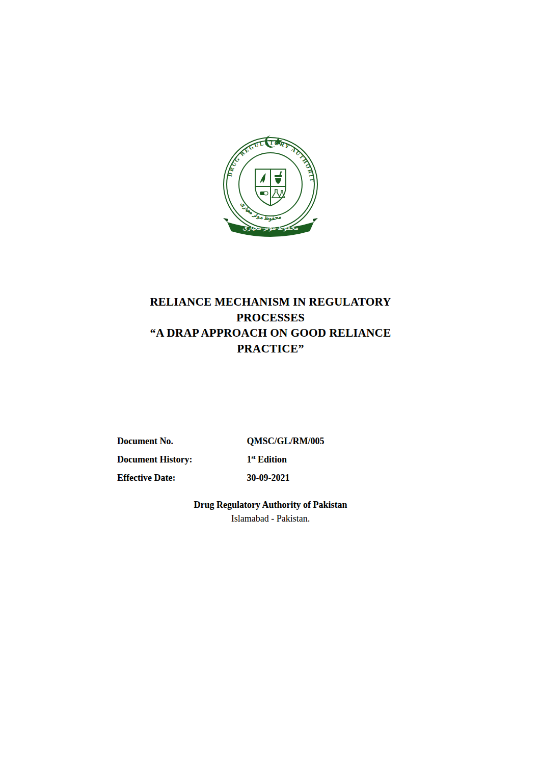DRUG REGULATORY AUTHORITY OF PAKISTAN محفوظ موثر معیاری محفوظ موثر معیاری
Reliance Mechanism in Regulatory Processes
“A DRAP Approach on Good Reliance Practice”
| Document No. | QMSC/GL/RM/005 |
| Document History: | 1 st Edition |
| Effective Date: | 30-09-2021 |
Drug Regulatory Authority of Pakistan
Islamabad - Pakistan.